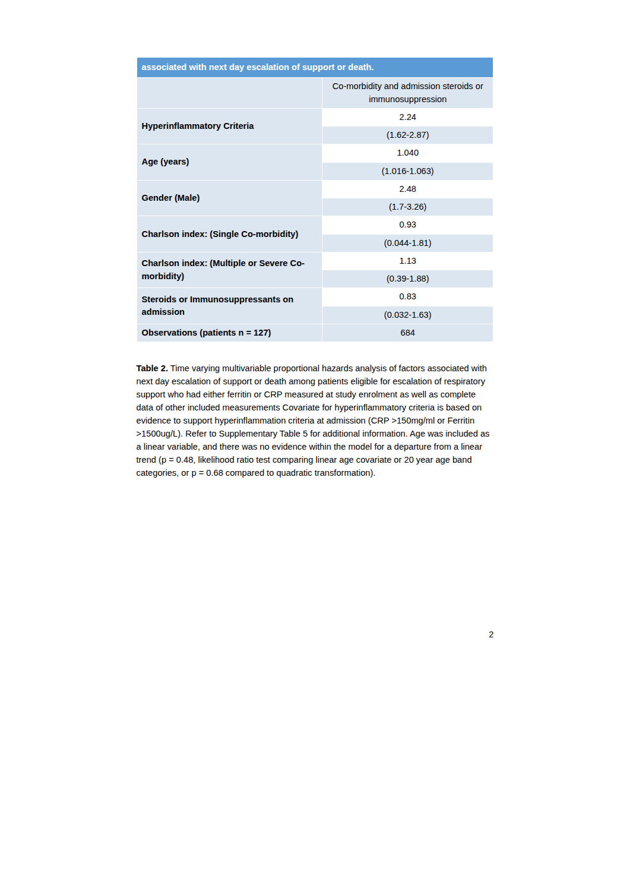| associated with next day escalation of support or death. |
| --- |
| | Co-morbidity and admission steroids or immunosuppression |
| Hyperinflammatory Criteria | 2.24 |
| (1.62-2.87) |
| Age (years) | 1.040 |
| (1.016-1.063) |
| Gender (Male) | 2.48 |
| (1.7-3.26) |
| Charlson index: (Single Co-morbidity) | 0.93 |
| (0.044-1.81) |
| Charlson index: (Multiple or Severe Co-morbidity) | 1.13 |
| (0.39-1.88) |
| Steroids or Immunosuppressants on admission | 0.83 |
| (0.032-1.63) |
| Observations (patients n = 127) | 684 |
Table 2. Time varying multivariable proportional hazards analysis of factors associated with next day escalation of support or death among patients eligible for escalation of respiratory support who had either ferritin or CRP measured at study enrolment as well as complete data of other included measurements Covariate for hyperinflammatory criteria is based on evidence to support hyperinflammation criteria at admission (CRP >150mg/ml or Ferritin >1500ug/L). Refer to Supplementary Table 5 for additional information. Age was included as a linear variable, and there was no evidence within the model for a departure from a linear trend (p = 0.48, likelihood ratio test comparing linear age covariate or 20 year age band categories, or p = 0.68 compared to quadratic transformation).
2